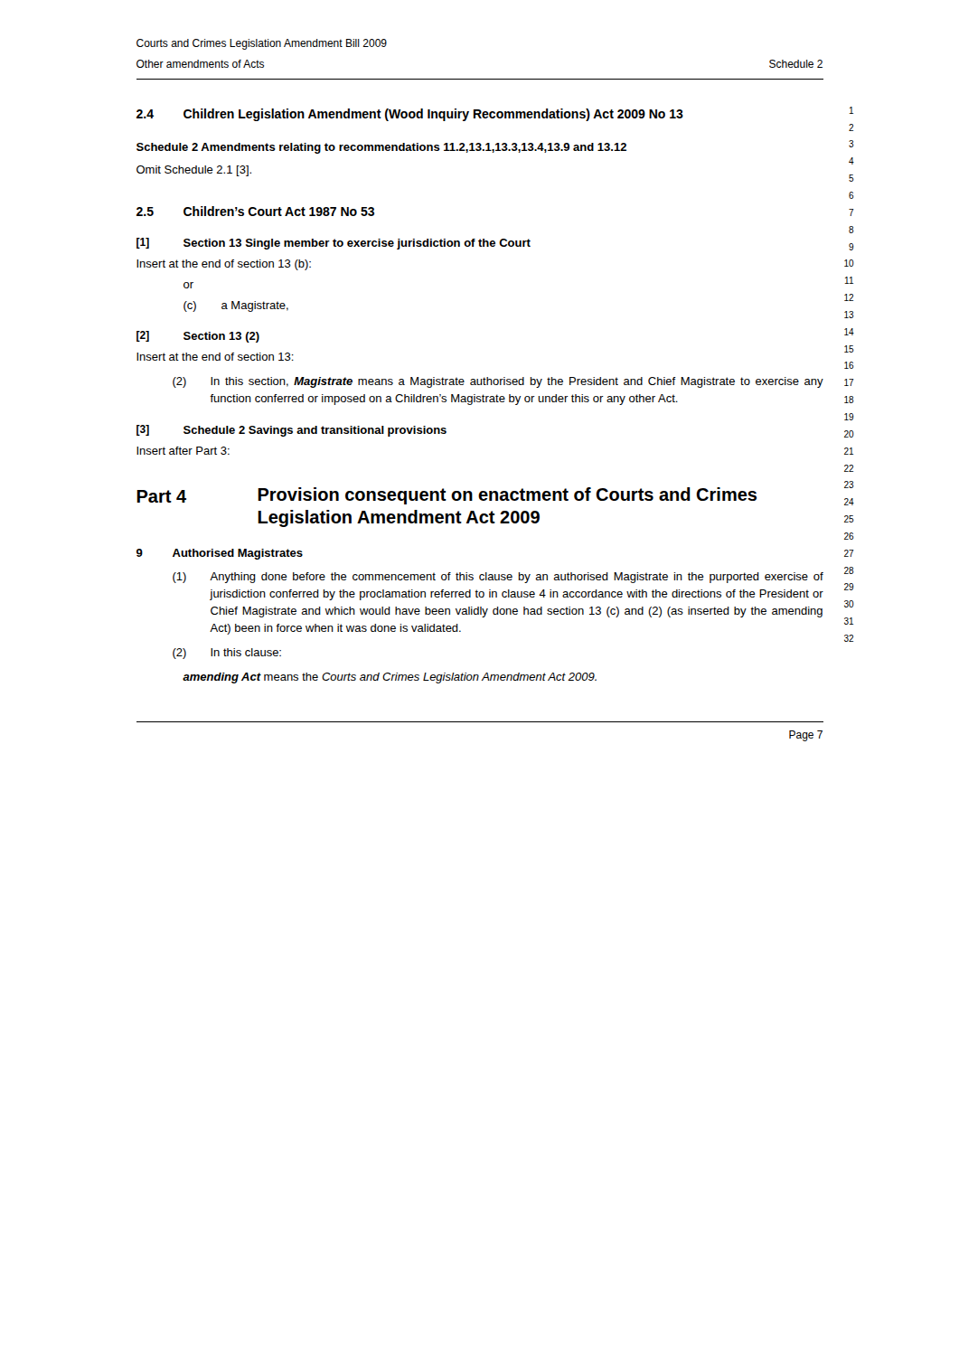Courts and Crimes Legislation Amendment Bill 2009
Other amendments of Acts Schedule 2
1
2
3
4
5
6
7
8
9
10
11
12
13
14
15
16
17
18
19
20
21
22
23
24
25
26
27
28
29
30
31
32
2.4 Children Legislation Amendment (Wood Inquiry Recommendations) Act 2009 No 13
Schedule 2 Amendments relating to recommendations 11.2,13.1,13.3,13.4,13.9 and 13.12
Omit Schedule 2.1 [3].
2.5 Children’s Court Act 1987 No 53
[1] Section 13 Single member to exercise jurisdiction of the Court
Insert at the end of section 13 (b):
or
(c) a Magistrate,
[2] Section 13 (2)
Insert at the end of section 13:
(2) In this section, Magistrate means a Magistrate authorised by the President and Chief Magistrate to exercise any function conferred or imposed on a Children’s Magistrate by or under this or any other Act.
[3] Schedule 2 Savings and transitional provisions
Insert after Part 3:
Part 4 Provision consequent on enactment of Courts and Crimes Legislation Amendment Act 2009
9 Authorised Magistrates
(1) Anything done before the commencement of this clause by an authorised Magistrate in the purported exercise of jurisdiction conferred by the proclamation referred to in clause 4 in accordance with the directions of the President or Chief Magistrate and which would have been validly done had section 13 (c) and (2) (as inserted by the amending Act) been in force when it was done is validated.
(2) In this clause:
amending Act means the Courts and Crimes Legislation Amendment Act 2009.
Page 7